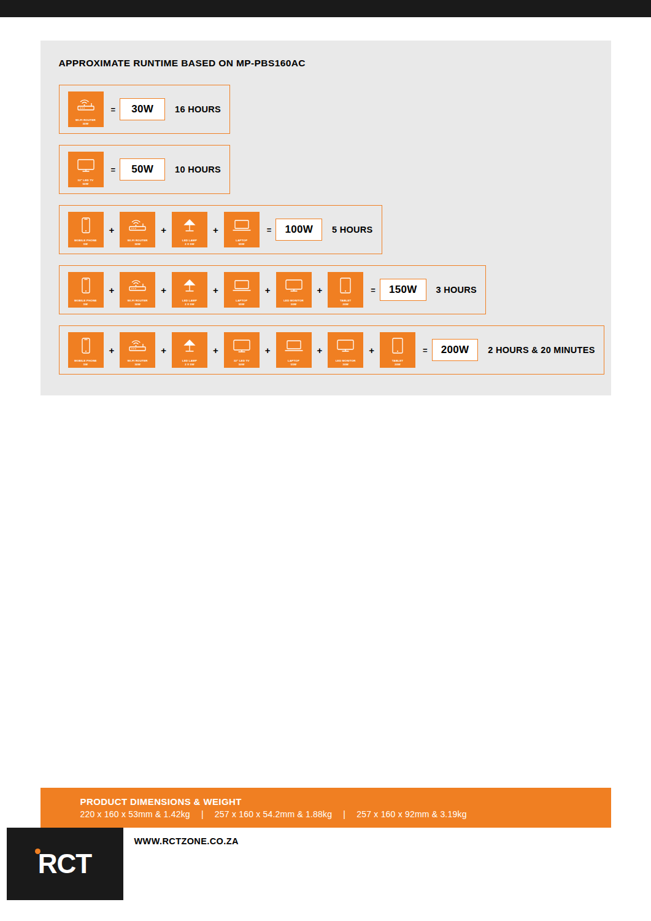APPROXIMATE RUNTIME BASED ON MP-PBS160AC
WI-FI ROUTER
30W
=
30W
16 HOURS
32" LED TV
50W
=
50W
10 HOURS
MOBILE PHONE
5W
+
WI-FI ROUTER
30W
+
LED LAMP
2 X 5W
+
LAPTOP
55W
=
100W
5 HOURS
MOBILE PHONE
5W
+
WI-FI ROUTER
30W
+
LED LAMP
2 X 5W
+
LAPTOP
55W
+
LED MONITOR
30W
+
TABLET
20W
=
150W
3 HOURS
MOBILE PHONE
5W
+
WI-FI ROUTER
30W
+
LED LAMP
2 X 5W
+
32" LED TV
50W
+
LAPTOP
55W
+
LED MONITOR
30W
+
TABLET
20W
=
200W
2 HOURS & 20 MINUTES
PRODUCT DIMENSIONS & WEIGHT
220 x 160 x 53mm & 1.42kg | 257 x 160 x 54.2mm & 1.88kg | 257 x 160 x 92mm & 3.19kg
RCT
WWW.RCTZONE.CO.ZA